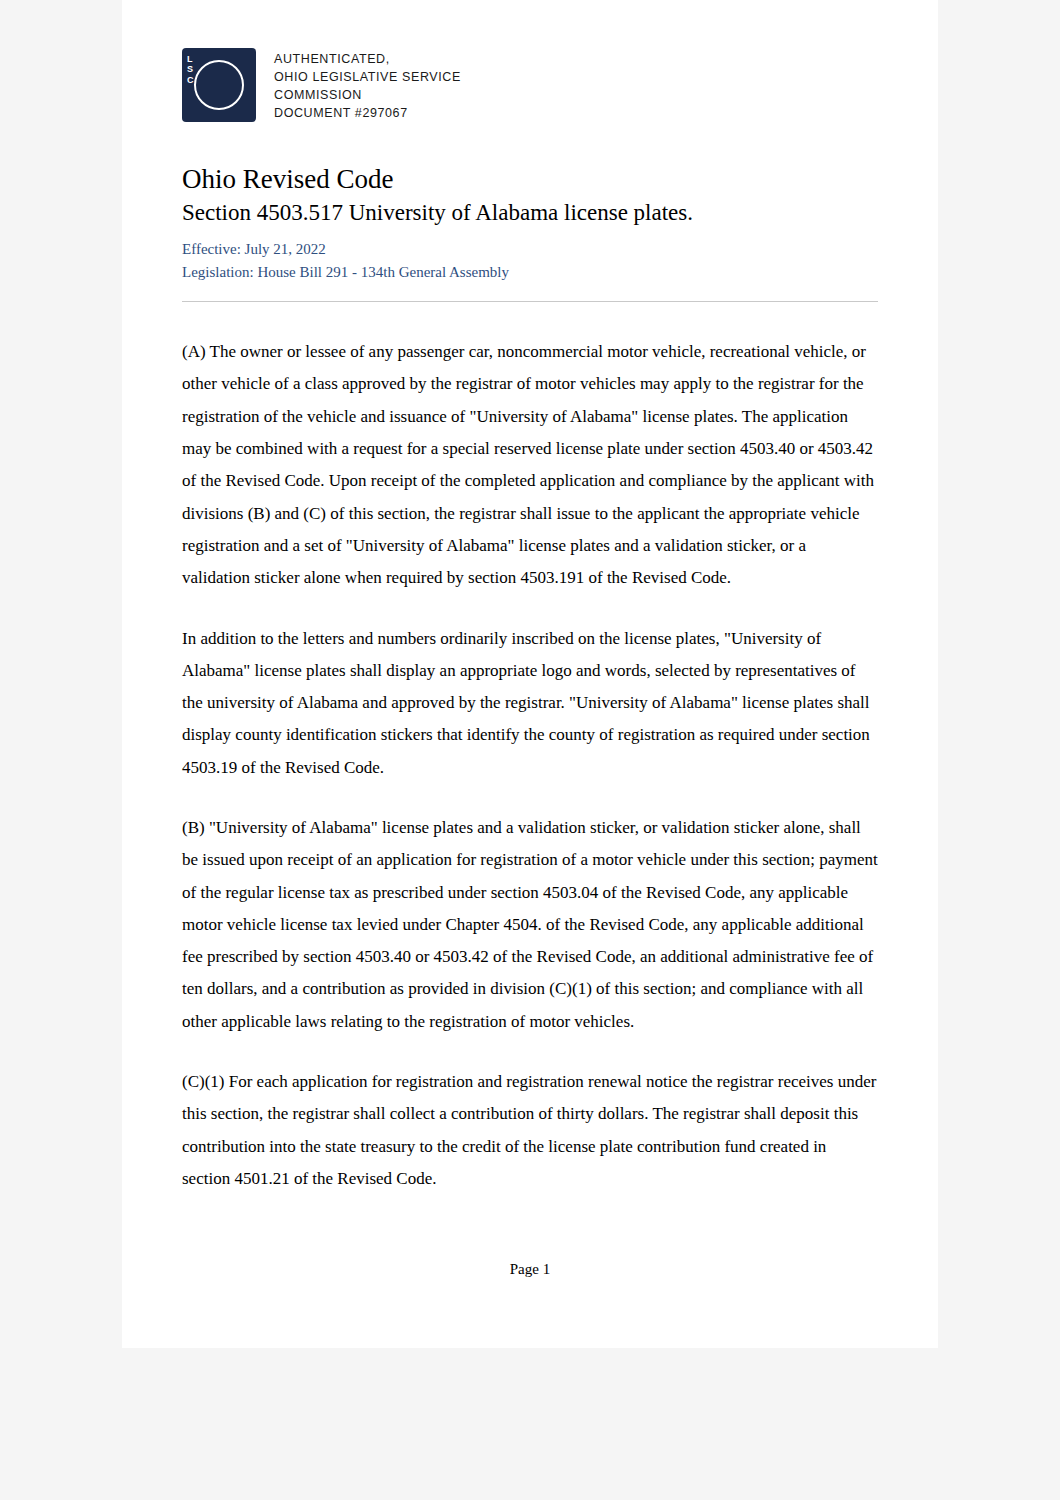L
S
C
AUTHENTICATED,
OHIO LEGISLATIVE SERVICE
COMMISSION
DOCUMENT #297067
Ohio Revised Code
Section 4503.517 University of Alabama license plates.
Effective: July 21, 2022
Legislation: House Bill 291 - 134th General Assembly
(A) The owner or lessee of any passenger car, noncommercial motor vehicle, recreational vehicle, or other vehicle of a class approved by the registrar of motor vehicles may apply to the registrar for the registration of the vehicle and issuance of "University of Alabama" license plates. The application may be combined with a request for a special reserved license plate under section 4503.40 or 4503.42 of the Revised Code. Upon receipt of the completed application and compliance by the applicant with divisions (B) and (C) of this section, the registrar shall issue to the applicant the appropriate vehicle registration and a set of "University of Alabama" license plates and a validation sticker, or a validation sticker alone when required by section 4503.191 of the Revised Code.
In addition to the letters and numbers ordinarily inscribed on the license plates, "University of Alabama" license plates shall display an appropriate logo and words, selected by representatives of the university of Alabama and approved by the registrar. "University of Alabama" license plates shall display county identification stickers that identify the county of registration as required under section 4503.19 of the Revised Code.
(B) "University of Alabama" license plates and a validation sticker, or validation sticker alone, shall be issued upon receipt of an application for registration of a motor vehicle under this section; payment of the regular license tax as prescribed under section 4503.04 of the Revised Code, any applicable motor vehicle license tax levied under Chapter 4504. of the Revised Code, any applicable additional fee prescribed by section 4503.40 or 4503.42 of the Revised Code, an additional administrative fee of ten dollars, and a contribution as provided in division (C)(1) of this section; and compliance with all other applicable laws relating to the registration of motor vehicles.
(C)(1) For each application for registration and registration renewal notice the registrar receives under this section, the registrar shall collect a contribution of thirty dollars. The registrar shall deposit this contribution into the state treasury to the credit of the license plate contribution fund created in section 4501.21 of the Revised Code.
Page 1